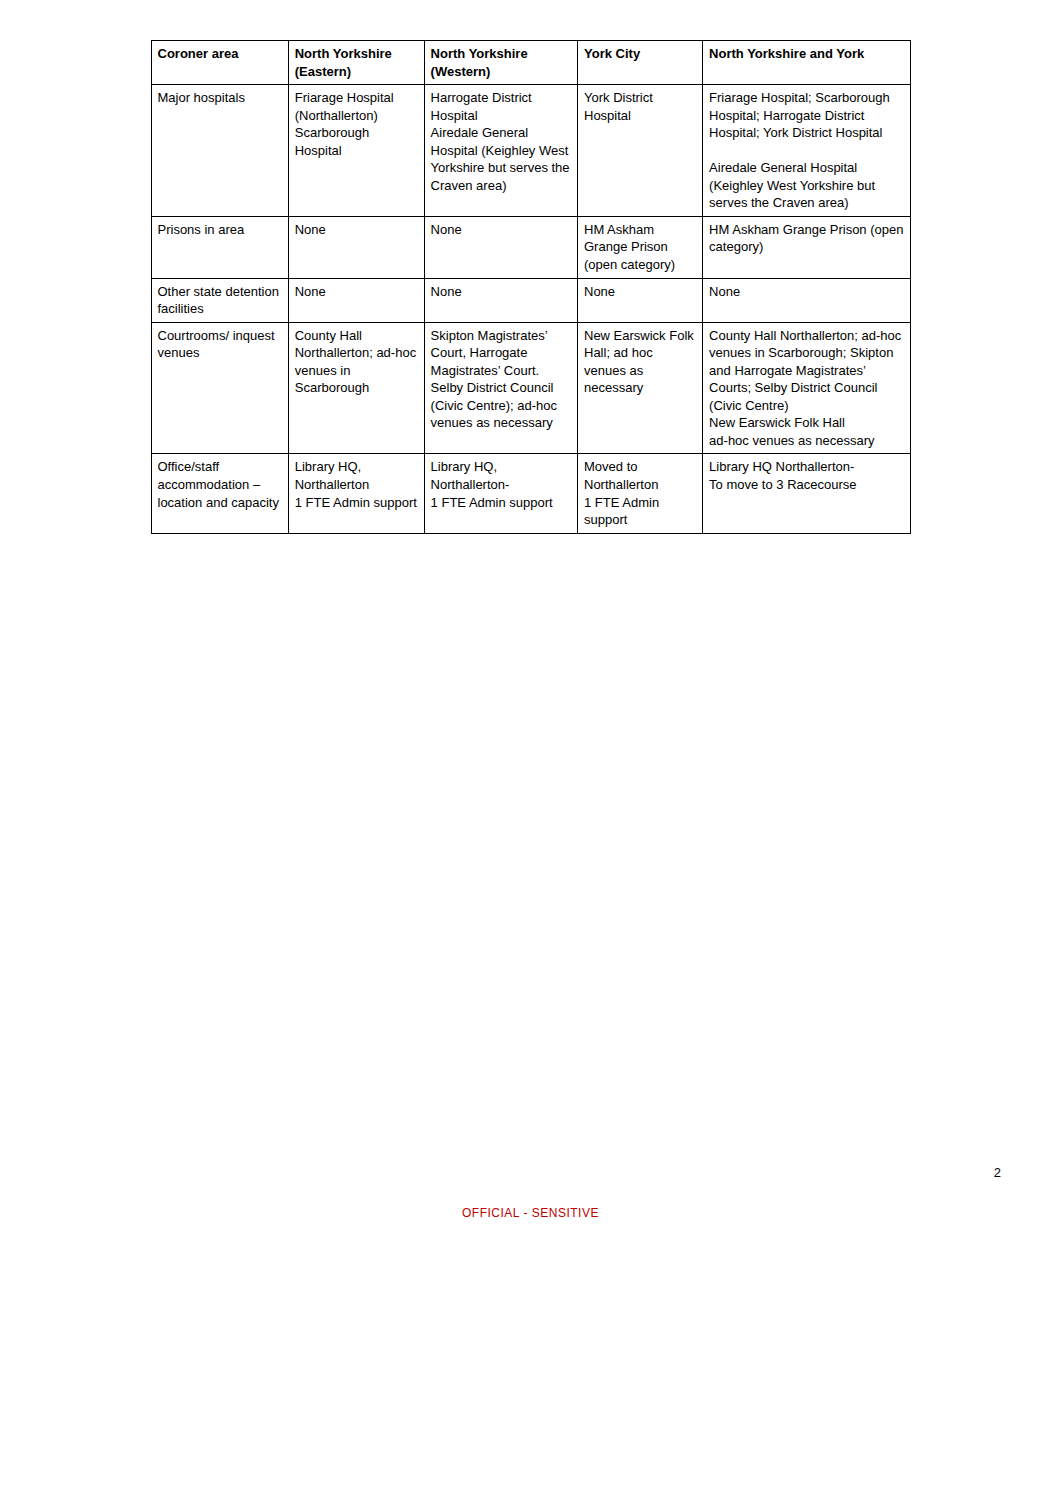| Coroner area | North Yorkshire (Eastern) | North Yorkshire (Western) | York City | North Yorkshire and York |
| --- | --- | --- | --- | --- |
| Major hospitals | Friarage Hospital (Northallerton) Scarborough Hospital | Harrogate District Hospital Airedale General Hospital (Keighley West Yorkshire but serves the Craven area) | York District Hospital | Friarage Hospital; Scarborough Hospital; Harrogate District Hospital; York District Hospital Airedale General Hospital (Keighley West Yorkshire but serves the Craven area) |
| Prisons in area | None | None | HM Askham Grange Prison (open category) | HM Askham Grange Prison (open category) |
| Other state detention facilities | None | None | None | None |
| Courtrooms/ inquest venues | County Hall Northallerton; ad-hoc venues in Scarborough | Skipton Magistrates’ Court, Harrogate Magistrates’ Court. Selby District Council (Civic Centre); ad-hoc venues as necessary | New Earswick Folk Hall; ad hoc venues as necessary | County Hall Northallerton; ad-hoc venues in Scarborough; Skipton and Harrogate Magistrates’ Courts; Selby District Council (Civic Centre) New Earswick Folk Hall ad-hoc venues as necessary |
| Office/staff accommodation – location and capacity | Library HQ, Northallerton 1 FTE Admin support | Library HQ, Northallerton- 1 FTE Admin support | Moved to Northallerton 1 FTE Admin support | Library HQ Northallerton- To move to 3 Racecourse |
2
OFFICIAL - SENSITIVE